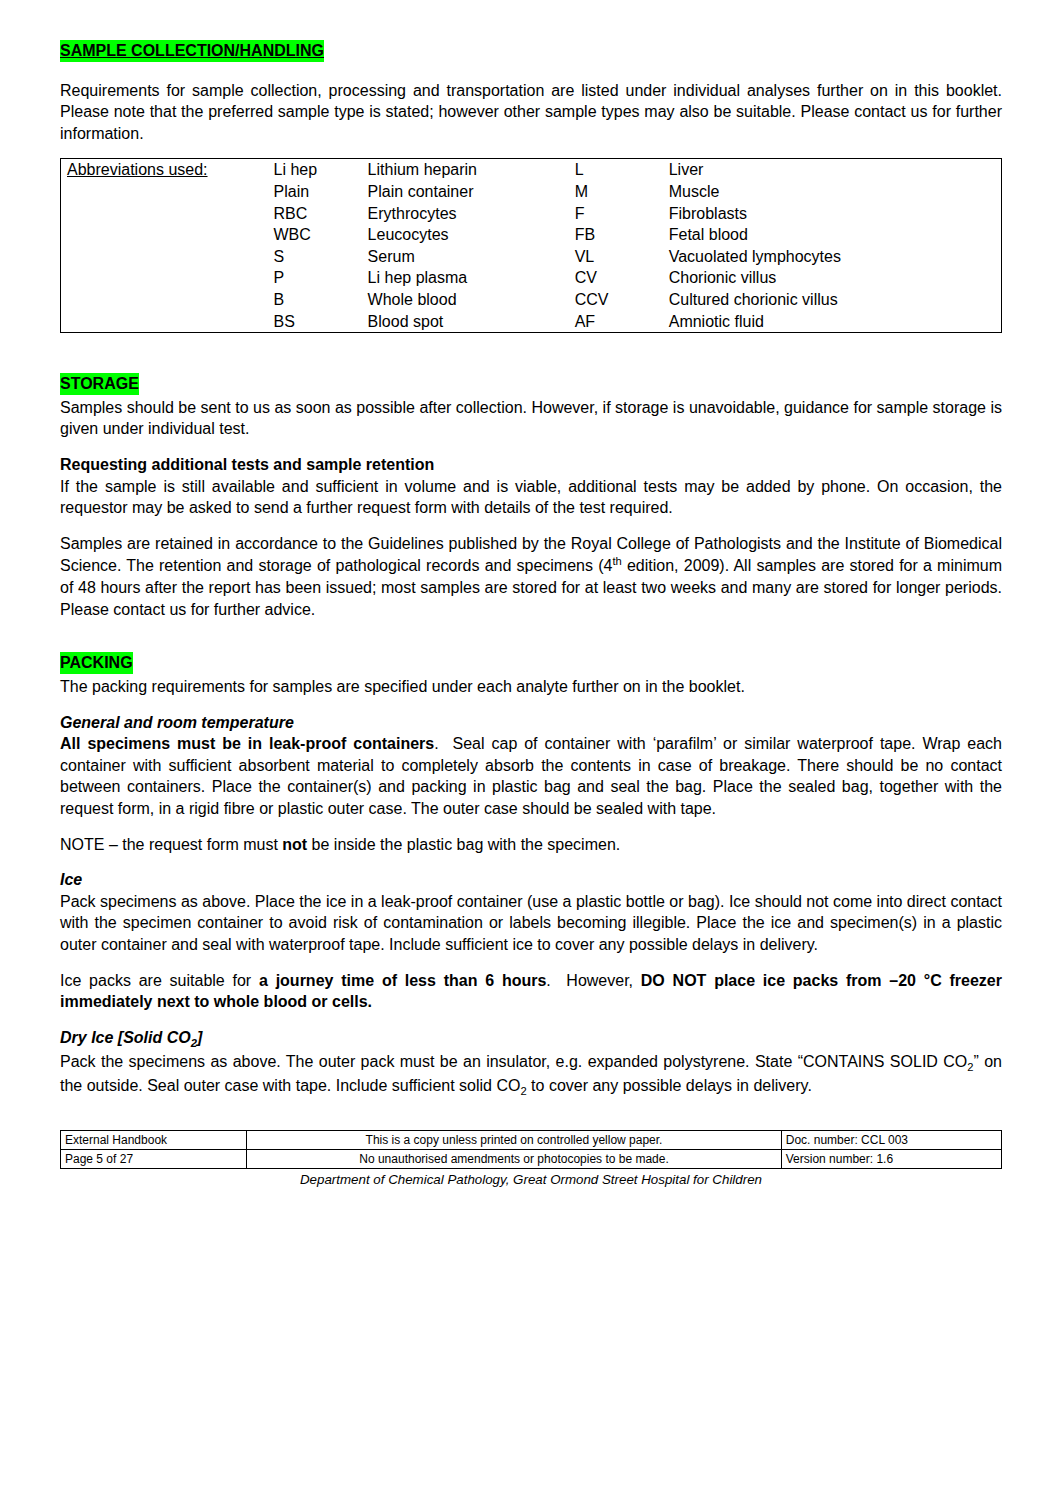SAMPLE COLLECTION/HANDLING
Requirements for sample collection, processing and transportation are listed under individual analyses further on in this booklet. Please note that the preferred sample type is stated; however other sample types may also be suitable. Please contact us for further information.
| Abbreviations used: | Li hep | Lithium heparin | L | Liver |
| | Plain | Plain container | M | Muscle |
| | RBC | Erythrocytes | F | Fibroblasts |
| | WBC | Leucocytes | FB | Fetal blood |
| | S | Serum | VL | Vacuolated lymphocytes |
| | P | Li hep plasma | CV | Chorionic villus |
| | B | Whole blood | CCV | Cultured chorionic villus |
| | BS | Blood spot | AF | Amniotic fluid |
STORAGE
Samples should be sent to us as soon as possible after collection. However, if storage is unavoidable, guidance for sample storage is given under individual test.
Requesting additional tests and sample retention
If the sample is still available and sufficient in volume and is viable, additional tests may be added by phone. On occasion, the requestor may be asked to send a further request form with details of the test required.
Samples are retained in accordance to the Guidelines published by the Royal College of Pathologists and the Institute of Biomedical Science. The retention and storage of pathological records and specimens (4th edition, 2009). All samples are stored for a minimum of 48 hours after the report has been issued; most samples are stored for at least two weeks and many are stored for longer periods. Please contact us for further advice.
PACKING
The packing requirements for samples are specified under each analyte further on in the booklet.
General and room temperature
All specimens must be in leak-proof containers. Seal cap of container with ‘parafilm’ or similar waterproof tape. Wrap each container with sufficient absorbent material to completely absorb the contents in case of breakage. There should be no contact between containers. Place the container(s) and packing in plastic bag and seal the bag. Place the sealed bag, together with the request form, in a rigid fibre or plastic outer case. The outer case should be sealed with tape.
NOTE – the request form must not be inside the plastic bag with the specimen.
Ice
Pack specimens as above. Place the ice in a leak-proof container (use a plastic bottle or bag). Ice should not come into direct contact with the specimen container to avoid risk of contamination or labels becoming illegible. Place the ice and specimen(s) in a plastic outer container and seal with waterproof tape. Include sufficient ice to cover any possible delays in delivery.
Ice packs are suitable for a journey time of less than 6 hours. However, DO NOT place ice packs from –20 °C freezer immediately next to whole blood or cells.
Dry Ice [Solid CO2]
Pack the specimens as above. The outer pack must be an insulator, e.g. expanded polystyrene. State “CONTAINS SOLID CO2” on the outside. Seal outer case with tape. Include sufficient solid CO2 to cover any possible delays in delivery.
| External Handbook | This is a copy unless printed on controlled yellow paper. | Doc. number: CCL 003 |
| Page 5 of 27 | No unauthorised amendments or photocopies to be made. | Version number: 1.6 |
Department of Chemical Pathology, Great Ormond Street Hospital for Children